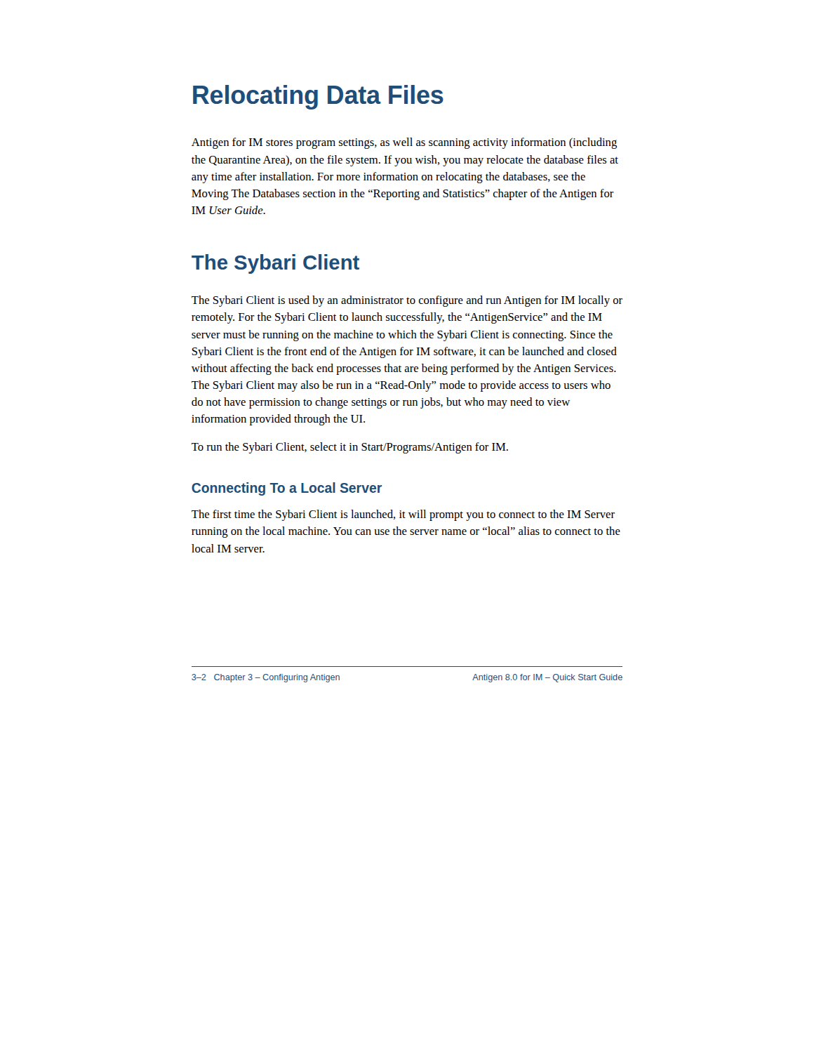Relocating Data Files
Antigen for IM stores program settings, as well as scanning activity information (including the Quarantine Area), on the file system. If you wish, you may relocate the database files at any time after installation. For more information on relocating the databases, see the Moving The Databases section in the “Reporting and Statistics” chapter of the Antigen for IM User Guide.
The Sybari Client
The Sybari Client is used by an administrator to configure and run Antigen for IM locally or remotely. For the Sybari Client to launch successfully, the “AntigenService” and the IM server must be running on the machine to which the Sybari Client is connecting. Since the Sybari Client is the front end of the Antigen for IM software, it can be launched and closed without affecting the back end processes that are being performed by the Antigen Services. The Sybari Client may also be run in a “Read-Only” mode to provide access to users who do not have permission to change settings or run jobs, but who may need to view information provided through the UI.
To run the Sybari Client, select it in Start/Programs/Antigen for IM.
Connecting To a Local Server
The first time the Sybari Client is launched, it will prompt you to connect to the IM Server running on the local machine. You can use the server name or “local” alias to connect to the local IM server.
3–2 Chapter 3 – Configuring Antigen Antigen 8.0 for IM – Quick Start Guide